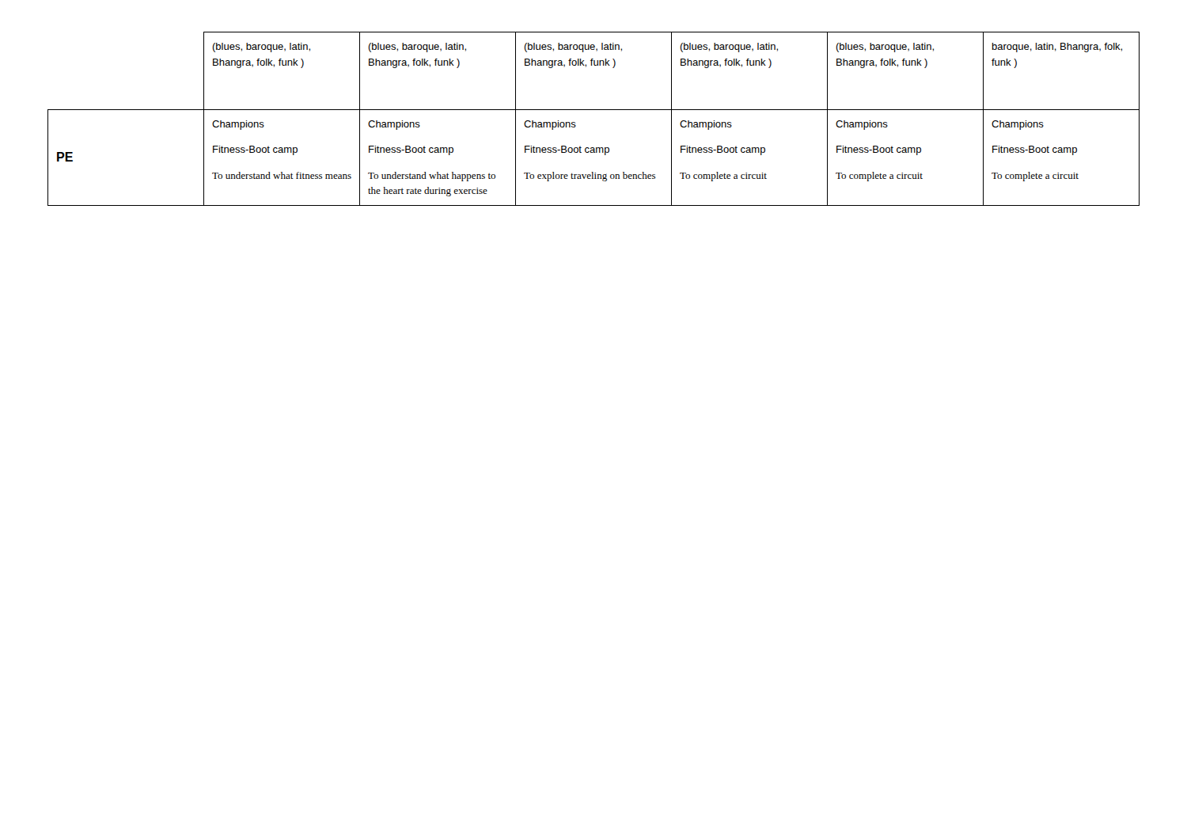| | (blues, baroque, latin, Bhangra, folk, funk ) | (blues, baroque, latin, Bhangra, folk, funk ) | (blues, baroque, latin, Bhangra, folk, funk ) | (blues, baroque, latin, Bhangra, folk, funk ) | (blues, baroque, latin, Bhangra, folk, funk ) | baroque, latin, Bhangra, folk, funk ) |
| PE | Champions Fitness-Boot camp To understand what fitness means | Champions Fitness-Boot camp To understand what happens to the heart rate during exercise | Champions Fitness-Boot camp To explore traveling on benches | Champions Fitness-Boot camp To complete a circuit | Champions Fitness-Boot camp To complete a circuit | Champions Fitness-Boot camp To complete a circuit |